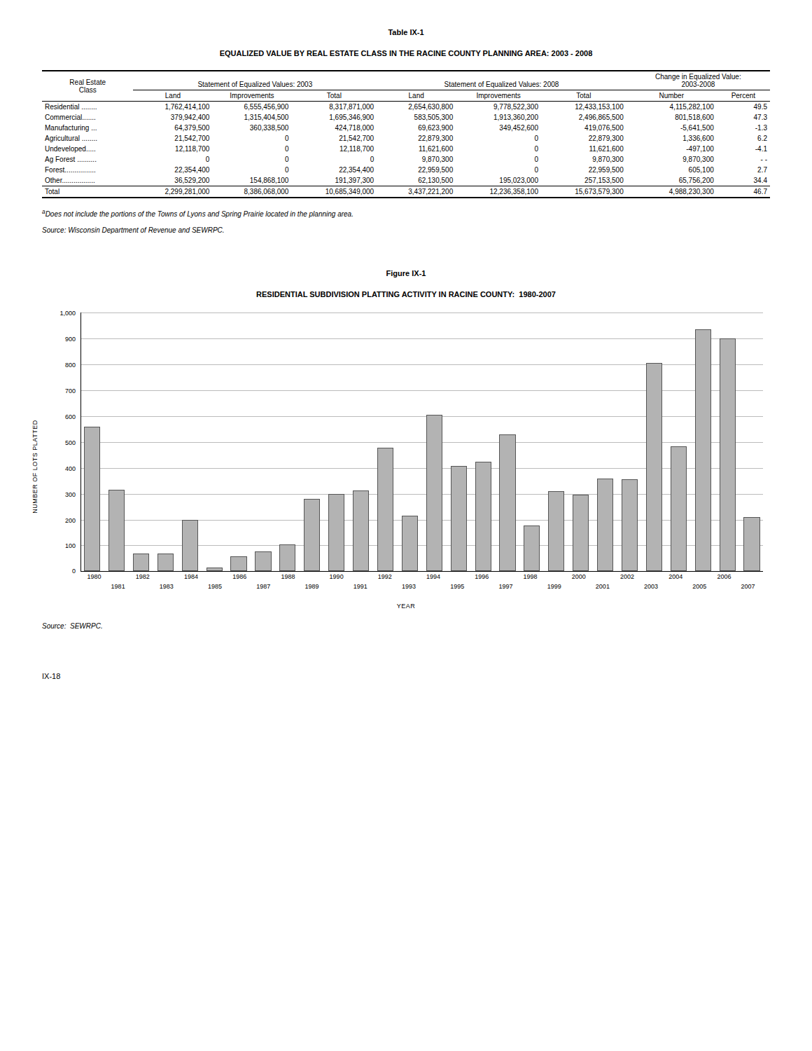Table IX-1
EQUALIZED VALUE BY REAL ESTATE CLASS IN THE RACINE COUNTY PLANNING AREA: 2003 - 2008
| Real Estate Class | Statement of Equalized Values: 2003 | Statement of Equalized Values: 2008 | Change in Equalized Value: 2003-2008 |
| --- | --- | --- | --- |
| Land | Improvements | Total | Land | Improvements | Total | Number | Percent |
| Residential ........ | 1,762,414,100 | 6,555,456,900 | 8,317,871,000 | 2,654,630,800 | 9,778,522,300 | 12,433,153,100 | 4,115,282,100 | 49.5 |
| Commercial....... | 379,942,400 | 1,315,404,500 | 1,695,346,900 | 583,505,300 | 1,913,360,200 | 2,496,865,500 | 801,518,600 | 47.3 |
| Manufacturing ... | 64,379,500 | 360,338,500 | 424,718,000 | 69,623,900 | 349,452,600 | 419,076,500 | -5,641,500 | -1.3 |
| Agricultural ........ | 21,542,700 | 0 | 21,542,700 | 22,879,300 | 0 | 22,879,300 | 1,336,600 | 6.2 |
| Undeveloped..... | 12,118,700 | 0 | 12,118,700 | 11,621,600 | 0 | 11,621,600 | -497,100 | -4.1 |
| Ag Forest .......... | 0 | 0 | 0 | 9,870,300 | 0 | 9,870,300 | 9,870,300 | - - |
| Forest................ | 22,354,400 | 0 | 22,354,400 | 22,959,500 | 0 | 22,959,500 | 605,100 | 2.7 |
| Other................. | 36,529,200 | 154,868,100 | 191,397,300 | 62,130,500 | 195,023,000 | 257,153,500 | 65,756,200 | 34.4 |
| Total | 2,299,281,000 | 8,386,068,000 | 10,685,349,000 | 3,437,221,200 | 12,236,358,100 | 15,673,579,300 | 4,988,230,300 | 46.7 |
aDoes not include the portions of the Towns of Lyons and Spring Prairie located in the planning area.
Source: Wisconsin Department of Revenue and SEWRPC.
Figure IX-1
RESIDENTIAL SUBDIVISION PLATTING ACTIVITY IN RACINE COUNTY: 1980-2007
NUMBER OF LOTS PLATTED
1,000
900
800
700
600
500
400
300
200
100
0
1980 1981 1982 1983 1984 1985 1986 1987 1988 1989 1990 1991 1992 1993 1994 1995 1996 1997 1998 1999 2000 2001 2002 2003 2004 2005 2006 2007
YEAR
Source: SEWRPC.
IX-18